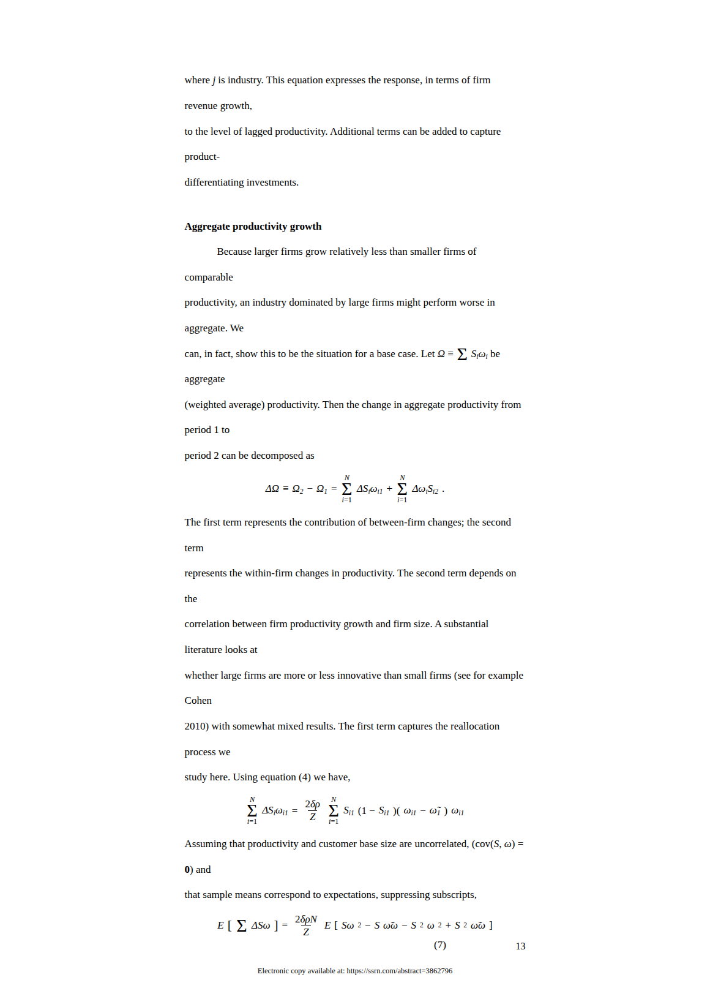where j is industry. This equation expresses the response, in terms of firm revenue growth,
to the level of lagged productivity. Additional terms can be added to capture product-
differentiating investments.
Aggregate productivity growth
Because larger firms grow relatively less than smaller firms of comparable
productivity, an industry dominated by large firms might perform worse in aggregate. We
can, in fact, show this to be the situation for a base case. Let Ω ≡ Σ Siωi be aggregate
(weighted average) productivity. Then the change in aggregate productivity from period 1 to
period 2 can be decomposed as
ΔΩ ≡ Ω2 − Ω1 = NΣi=1 ΔSiωi1 + NΣi=1 ΔωiSi2.
The first term represents the contribution of between-firm changes; the second term
represents the within-firm changes in productivity. The second term depends on the
correlation between firm productivity growth and firm size. A substantial literature looks at
whether large firms are more or less innovative than small firms (see for example Cohen
2010) with somewhat mixed results. The first term captures the reallocation process we
study here. Using equation (4) we have,
NΣi=1 ΔSiωi1 = 2δρ Z NΣi=1 Si1(1 − Si1)(ωi1 − ω̃1)ωi1
Assuming that productivity and customer base size are uncorrelated, (cov(S, ω) = 0) and
that sample means correspond to expectations, suppressing subscripts,
E [Σ ΔSω] = 2δρN Z E[Sω2 − S ω̃ω − S2ω2 + S2ω̃ω] (7)
13
Electronic copy available at: https://ssrn.com/abstract=3862796